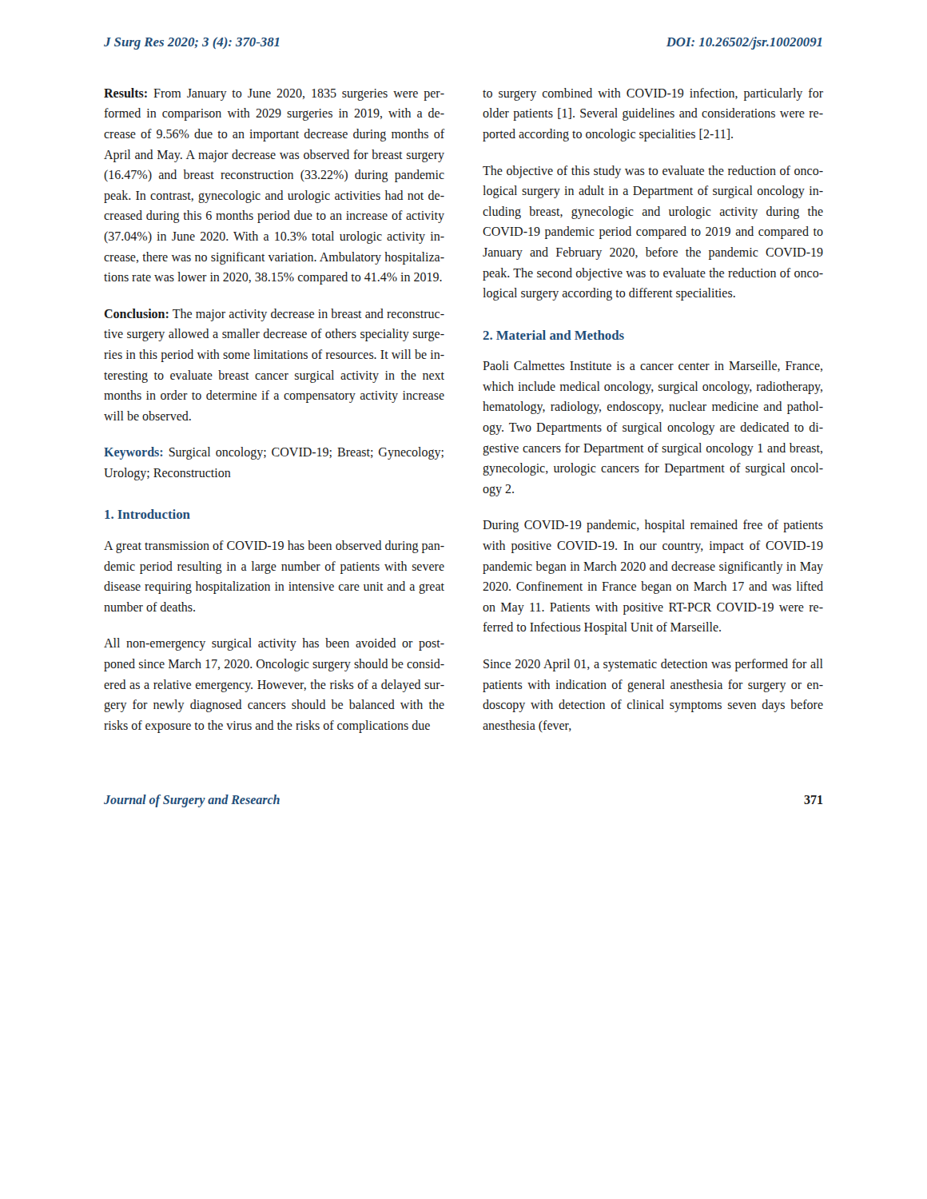J Surg Res 2020; 3 (4): 370-381 DOI: 10.26502/jsr.10020091
Results: From January to June 2020, 1835 surgeries were performed in comparison with 2029 surgeries in 2019, with a decrease of 9.56% due to an important decrease during months of April and May. A major decrease was observed for breast surgery (16.47%) and breast reconstruction (33.22%) during pandemic peak. In contrast, gynecologic and urologic activities had not decreased during this 6 months period due to an increase of activity (37.04%) in June 2020. With a 10.3% total urologic activity increase, there was no significant variation. Ambulatory hospitalizations rate was lower in 2020, 38.15% compared to 41.4% in 2019.
Conclusion: The major activity decrease in breast and reconstructive surgery allowed a smaller decrease of others speciality surgeries in this period with some limitations of resources. It will be interesting to evaluate breast cancer surgical activity in the next months in order to determine if a compensatory activity increase will be observed.
Keywords: Surgical oncology; COVID-19; Breast; Gynecology; Urology; Reconstruction
1. Introduction
A great transmission of COVID-19 has been observed during pandemic period resulting in a large number of patients with severe disease requiring hospitalization in intensive care unit and a great number of deaths.
All non-emergency surgical activity has been avoided or postponed since March 17, 2020. Oncologic surgery should be considered as a relative emergency. However, the risks of a delayed surgery for newly diagnosed cancers should be balanced with the risks of exposure to the virus and the risks of complications due
to surgery combined with COVID-19 infection, particularly for older patients [1]. Several guidelines and considerations were reported according to oncologic specialities [2-11].
The objective of this study was to evaluate the reduction of oncological surgery in adult in a Department of surgical oncology including breast, gynecologic and urologic activity during the COVID-19 pandemic period compared to 2019 and compared to January and February 2020, before the pandemic COVID-19 peak. The second objective was to evaluate the reduction of oncological surgery according to different specialities.
2. Material and Methods
Paoli Calmettes Institute is a cancer center in Marseille, France, which include medical oncology, surgical oncology, radiotherapy, hematology, radiology, endoscopy, nuclear medicine and pathology. Two Departments of surgical oncology are dedicated to digestive cancers for Department of surgical oncology 1 and breast, gynecologic, urologic cancers for Department of surgical oncology 2.
During COVID-19 pandemic, hospital remained free of patients with positive COVID-19. In our country, impact of COVID-19 pandemic began in March 2020 and decrease significantly in May 2020. Confinement in France began on March 17 and was lifted on May 11. Patients with positive RT-PCR COVID-19 were referred to Infectious Hospital Unit of Marseille.
Since 2020 April 01, a systematic detection was performed for all patients with indication of general anesthesia for surgery or endoscopy with detection of clinical symptoms seven days before anesthesia (fever,
Journal of Surgery and Research 371